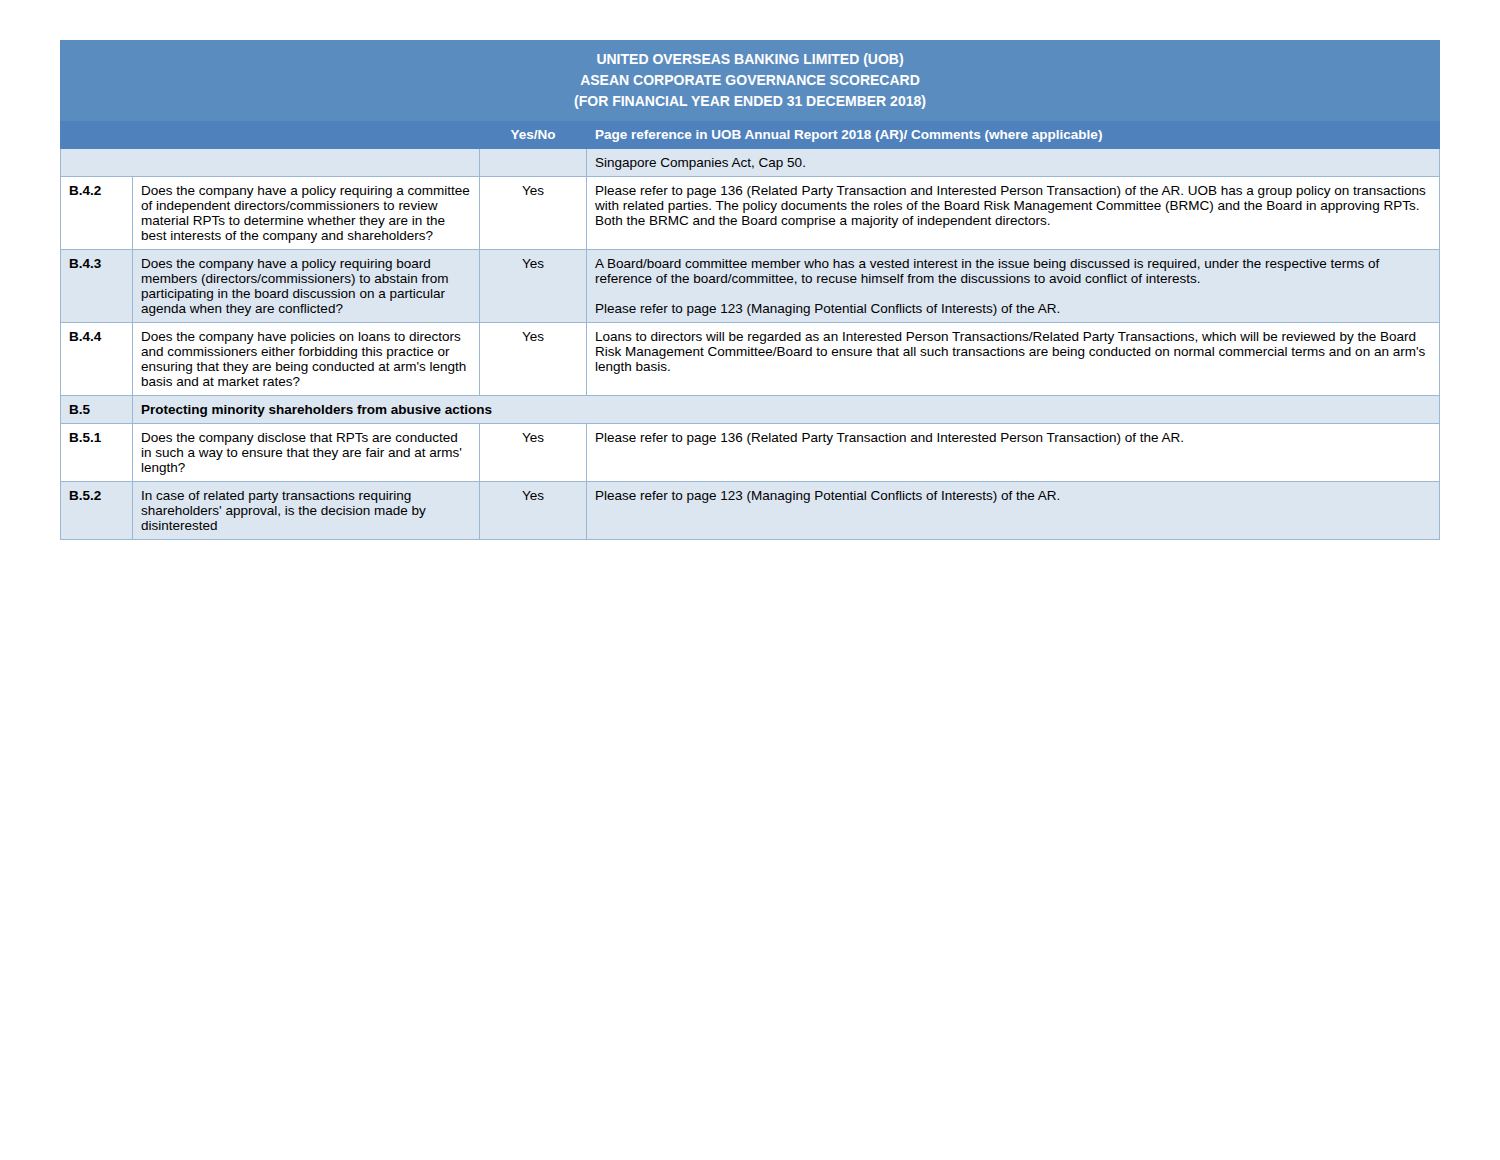| UNITED OVERSEAS BANKING LIMITED (UOB) ASEAN CORPORATE GOVERNANCE SCORECARD (FOR FINANCIAL YEAR ENDED 31 DECEMBER 2018) |
| --- |
| | Yes/No | Page reference in UOB Annual Report 2018 (AR)/ Comments (where applicable) |
| | | Singapore Companies Act, Cap 50. |
| B.4.2 | Does the company have a policy requiring a committee of independent directors/commissioners to review material RPTs to determine whether they are in the best interests of the company and shareholders? | Yes | Please refer to page 136 (Related Party Transaction and Interested Person Transaction) of the AR. UOB has a group policy on transactions with related parties. The policy documents the roles of the Board Risk Management Committee (BRMC) and the Board in approving RPTs. Both the BRMC and the Board comprise a majority of independent directors. |
| B.4.3 | Does the company have a policy requiring board members (directors/commissioners) to abstain from participating in the board discussion on a particular agenda when they are conflicted? | Yes | A Board/board committee member who has a vested interest in the issue being discussed is required, under the respective terms of reference of the board/committee, to recuse himself from the discussions to avoid conflict of interests. Please refer to page 123 (Managing Potential Conflicts of Interests) of the AR. |
| B.4.4 | Does the company have policies on loans to directors and commissioners either forbidding this practice or ensuring that they are being conducted at arm's length basis and at market rates? | Yes | Loans to directors will be regarded as an Interested Person Transactions/Related Party Transactions, which will be reviewed by the Board Risk Management Committee/Board to ensure that all such transactions are being conducted on normal commercial terms and on an arm's length basis. |
| B.5 | Protecting minority shareholders from abusive actions |
| B.5.1 | Does the company disclose that RPTs are conducted in such a way to ensure that they are fair and at arms' length? | Yes | Please refer to page 136 (Related Party Transaction and Interested Person Transaction) of the AR. |
| B.5.2 | In case of related party transactions requiring shareholders' approval, is the decision made by disinterested | Yes | Please refer to page 123 (Managing Potential Conflicts of Interests) of the AR. |